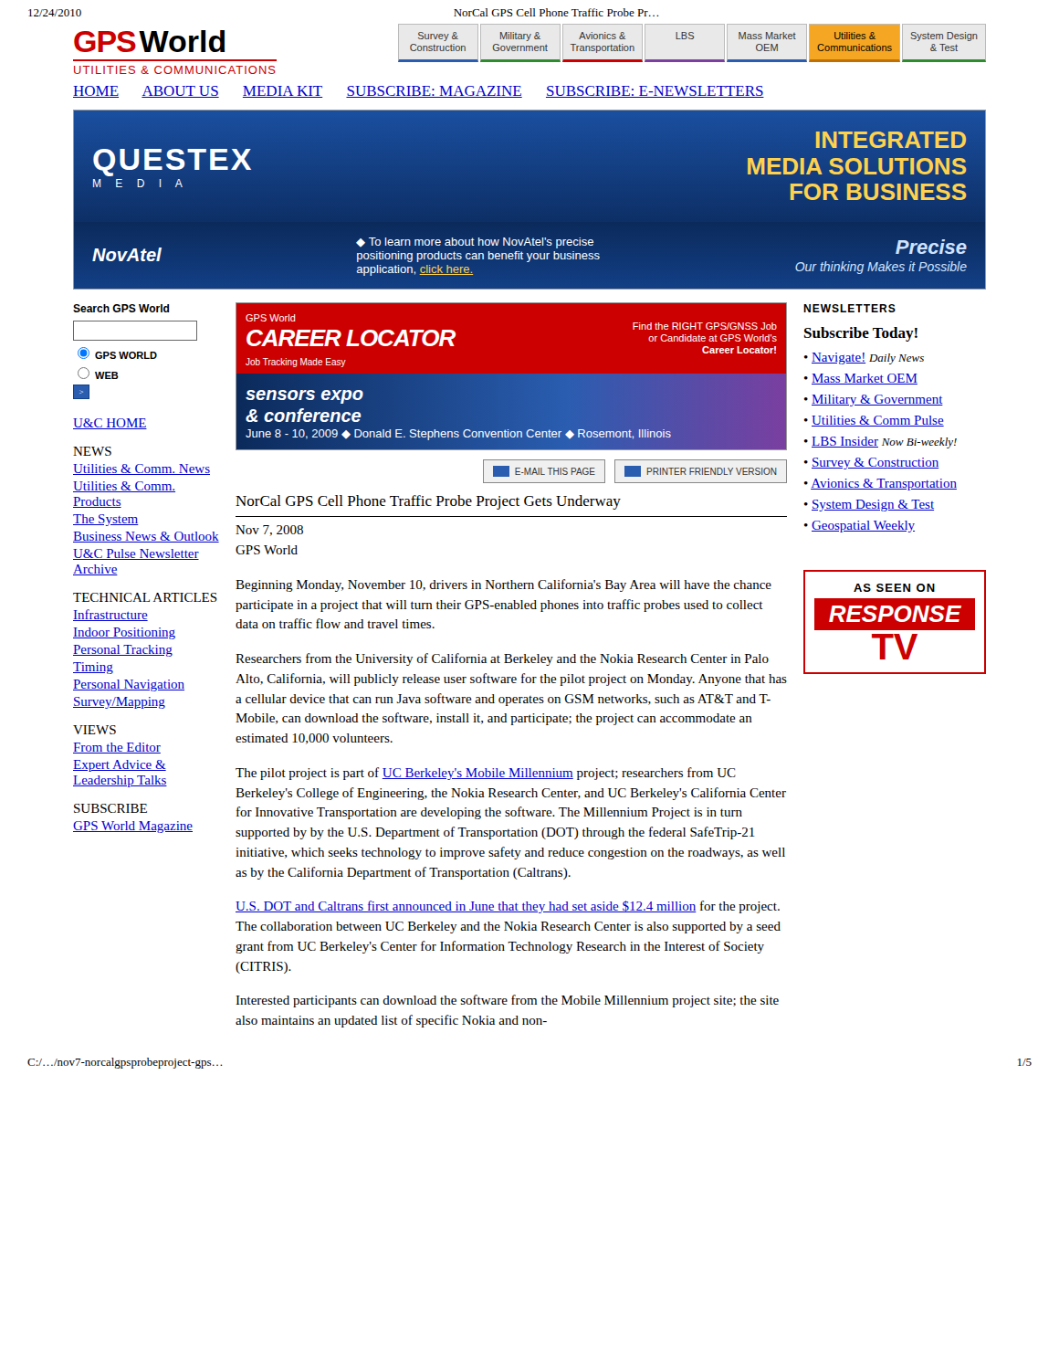12/24/2010 NorCal GPS Cell Phone Traffic Probe Pr…
GPS World
UTILITIES & COMMUNICATIONS
Survey &
Construction
Military &
Government
Avionics &
Transportation
LBS
Mass Market
OEM
Utilities &
Communications
System Design
& Test
HOME ABOUT US MEDIA KIT SUBSCRIBE: MAGAZINE SUBSCRIBE: E-NEWSLETTERS
QUESTEXM E D I A
INTEGRATED
MEDIA SOLUTIONS
FOR BUSINESS
NovAtel
◆ To learn more about how NovAtel's precise
positioning products can benefit your business
application, click here.
PreciseOur thinking Makes it Possible
Search GPS World
GPS WORLD
WEB
>
U&C HOME
NEWS
Utilities & Comm. News Utilities & Comm. Products The System Business News & Outlook U&C Pulse Newsletter Archive
TECHNICAL ARTICLES
Infrastructure Indoor Positioning Personal Tracking Timing Personal Navigation Survey/Mapping
VIEWS
From the Editor Expert Advice & Leadership Talks
SUBSCRIBE
GPS World Magazine
GPS World
CAREER LOCATOR
Job Tracking Made Easy
Find the RIGHT GPS/GNSS Job
or Candidate at GPS World's
Career Locator!
sensors expo
& conference
June 8 - 10, 2009 ◆ Donald E. Stephens Convention Center ◆ Rosemont, Illinois
E-MAIL THIS PAGE
PRINTER FRIENDLY VERSION
NorCal GPS Cell Phone Traffic Probe Project Gets Underway
Nov 7, 2008
GPS World
Beginning Monday, November 10, drivers in Northern California's Bay Area will have the chance participate in a project that will turn their GPS-enabled phones into traffic probes used to collect data on traffic flow and travel times.
Researchers from the University of California at Berkeley and the Nokia Research Center in Palo Alto, California, will publicly release user software for the pilot project on Monday. Anyone that has a cellular device that can run Java software and operates on GSM networks, such as AT&T and T-Mobile, can download the software, install it, and participate; the project can accommodate an estimated 10,000 volunteers.
The pilot project is part of UC Berkeley's Mobile Millennium project; researchers from UC Berkeley's College of Engineering, the Nokia Research Center, and UC Berkeley's California Center for Innovative Transportation are developing the software. The Millennium Project is in turn supported by by the U.S. Department of Transportation (DOT) through the federal SafeTrip-21 initiative, which seeks technology to improve safety and reduce congestion on the roadways, as well as by the California Department of Transportation (Caltrans).
U.S. DOT and Caltrans first announced in June that they had set aside $12.4 million for the project. The collaboration between UC Berkeley and the Nokia Research Center is also supported by a seed grant from UC Berkeley's Center for Information Technology Research in the Interest of Society (CITRIS).
Interested participants can download the software from the Mobile Millennium project site; the site also maintains an updated list of specific Nokia and non-
NEWSLETTERS
Subscribe Today!
Navigate! Daily News
Mass Market OEM
Military & Government
Utilities & Comm Pulse
LBS Insider Now Bi-weekly!
Survey & Construction
Avionics & Transportation
System Design & Test
Geospatial Weekly
AS SEEN ON
RESPONSE
TV
C:/…/nov7-norcalgpsprobeproject-gps… 1/5